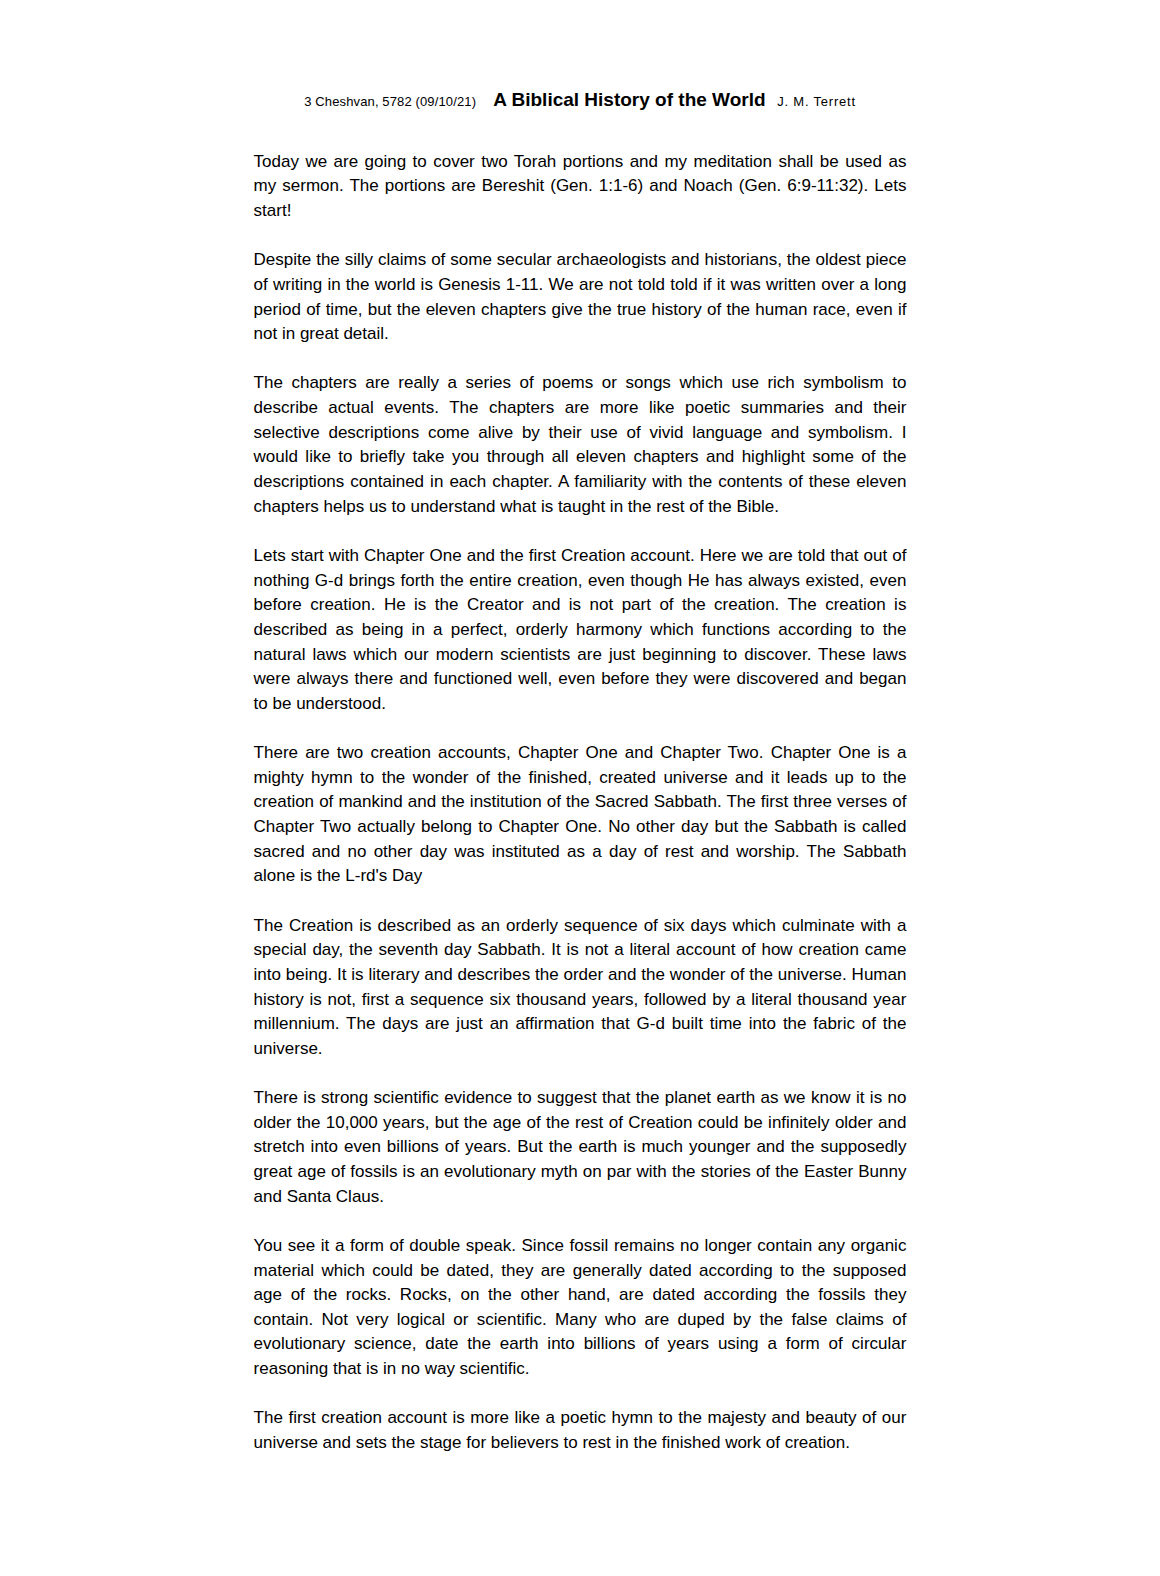3 Cheshvan, 5782 (09/10/21) A Biblical History of the World J. M. Terrett
Today we are going to cover two Torah portions and my meditation shall be used as my sermon. The portions are Bereshit (Gen. 1:1-6) and Noach (Gen. 6:9-11:32). Lets start!
Despite the silly claims of some secular archaeologists and historians, the oldest piece of writing in the world is Genesis 1-11. We are not told told if it was written over a long period of time, but the eleven chapters give the true history of the human race, even if not in great detail.
The chapters are really a series of poems or songs which use rich symbolism to describe actual events. The chapters are more like poetic summaries and their selective descriptions come alive by their use of vivid language and symbolism. I would like to briefly take you through all eleven chapters and highlight some of the descriptions contained in each chapter. A familiarity with the contents of these eleven chapters helps us to understand what is taught in the rest of the Bible.
Lets start with Chapter One and the first Creation account. Here we are told that out of nothing G-d brings forth the entire creation, even though He has always existed, even before creation. He is the Creator and is not part of the creation. The creation is described as being in a perfect, orderly harmony which functions according to the natural laws which our modern scientists are just beginning to discover. These laws were always there and functioned well, even before they were discovered and began to be understood.
There are two creation accounts, Chapter One and Chapter Two. Chapter One is a mighty hymn to the wonder of the finished, created universe and it leads up to the creation of mankind and the institution of the Sacred Sabbath. The first three verses of Chapter Two actually belong to Chapter One. No other day but the Sabbath is called sacred and no other day was instituted as a day of rest and worship. The Sabbath alone is the L-rd's Day
The Creation is described as an orderly sequence of six days which culminate with a special day, the seventh day Sabbath. It is not a literal account of how creation came into being. It is literary and describes the order and the wonder of the universe. Human history is not, first a sequence six thousand years, followed by a literal thousand year millennium. The days are just an affirmation that G-d built time into the fabric of the universe.
There is strong scientific evidence to suggest that the planet earth as we know it is no older the 10,000 years, but the age of the rest of Creation could be infinitely older and stretch into even billions of years. But the earth is much younger and the supposedly great age of fossils is an evolutionary myth on par with the stories of the Easter Bunny and Santa Claus.
You see it a form of double speak. Since fossil remains no longer contain any organic material which could be dated, they are generally dated according to the supposed age of the rocks. Rocks, on the other hand, are dated according the fossils they contain. Not very logical or scientific. Many who are duped by the false claims of evolutionary science, date the earth into billions of years using a form of circular reasoning that is in no way scientific.
The first creation account is more like a poetic hymn to the majesty and beauty of our universe and sets the stage for believers to rest in the finished work of creation.